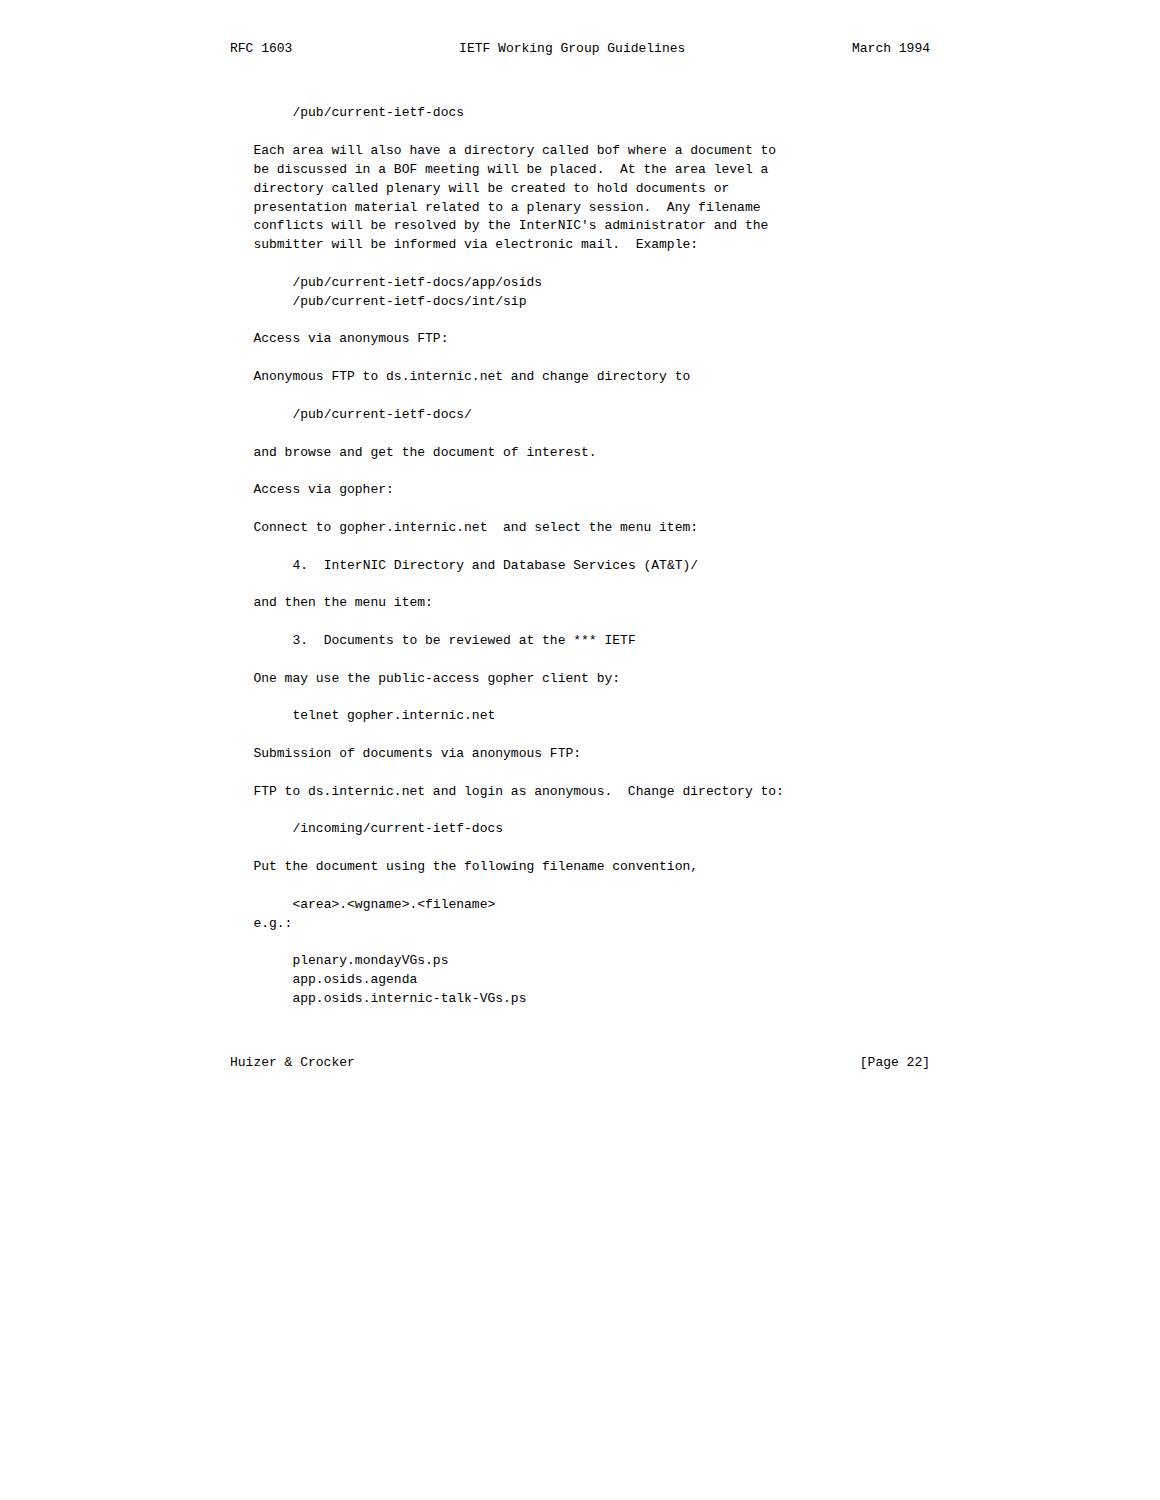RFC 1603 IETF Working Group Guidelines March 1994
        /pub/current-ietf-docs

   Each area will also have a directory called bof where a document to
   be discussed in a BOF meeting will be placed.  At the area level a
   directory called plenary will be created to hold documents or
   presentation material related to a plenary session.  Any filename
   conflicts will be resolved by the InterNIC's administrator and the
   submitter will be informed via electronic mail.  Example:

        /pub/current-ietf-docs/app/osids
        /pub/current-ietf-docs/int/sip

   Access via anonymous FTP:

   Anonymous FTP to ds.internic.net and change directory to

        /pub/current-ietf-docs/

   and browse and get the document of interest.

   Access via gopher:

   Connect to gopher.internic.net  and select the menu item:

        4.  InterNIC Directory and Database Services (AT&T)/

   and then the menu item:

        3.  Documents to be reviewed at the *** IETF

   One may use the public-access gopher client by:

        telnet gopher.internic.net

   Submission of documents via anonymous FTP:

   FTP to ds.internic.net and login as anonymous.  Change directory to:

        /incoming/current-ietf-docs

   Put the document using the following filename convention,

        <area>.<wgname>.<filename>
   e.g.:

        plenary.mondayVGs.ps
        app.osids.agenda
        app.osids.internic-talk-VGs.ps
Huizer & Crocker [Page 22]